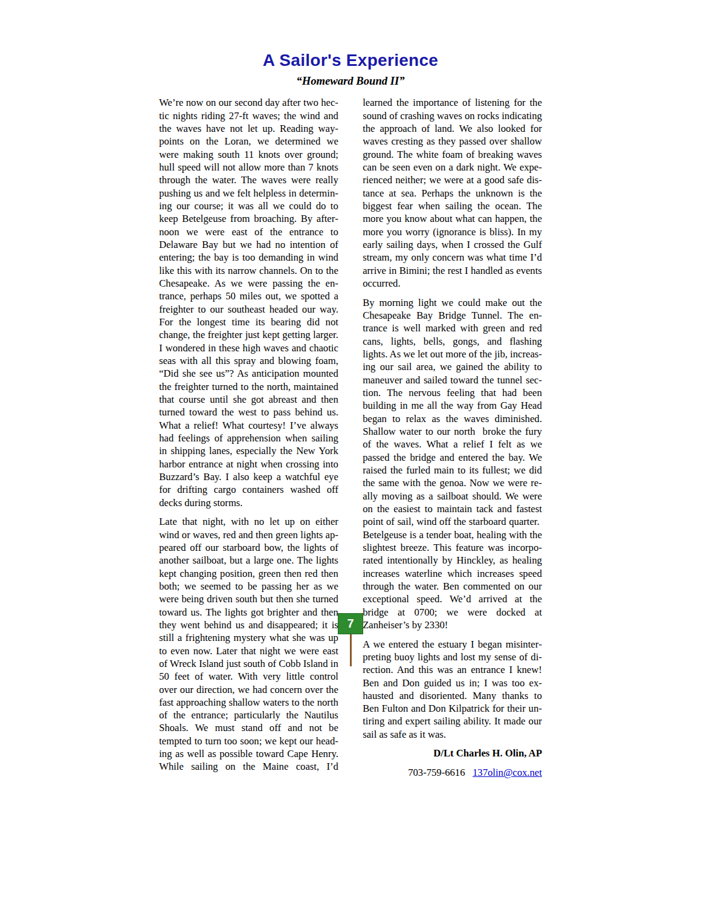A Sailor's Experience
“Homeward Bound II”
We’re now on our second day after two hectic nights riding 27-ft waves; the wind and the waves have not let up. Reading waypoints on the Loran, we determined we were making south 11 knots over ground; hull speed will not allow more than 7 knots through the water. The waves were really pushing us and we felt helpless in determining our course; it was all we could do to keep Betelgeuse from broaching. By afternoon we were east of the entrance to Delaware Bay but we had no intention of entering; the bay is too demanding in wind like this with its narrow channels. On to the Chesapeake. As we were passing the entrance, perhaps 50 miles out, we spotted a freighter to our southeast headed our way. For the longest time its bearing did not change, the freighter just kept getting larger. I wondered in these high waves and chaotic seas with all this spray and blowing foam, “Did she see us”? As anticipation mounted the freighter turned to the north, maintained that course until she got abreast and then turned toward the west to pass behind us. What a relief! What courtesy! I’ve always had feelings of apprehension when sailing in shipping lanes, especially the New York harbor entrance at night when crossing into Buzzard’s Bay. I also keep a watchful eye for drifting cargo containers washed off decks during storms.
Late that night, with no let up on either wind or waves, red and then green lights appeared off our starboard bow, the lights of another sailboat, but a large one. The lights kept changing position, green then red then both; we seemed to be passing her as we were being driven south but then she turned toward us. The lights got brighter and then they went behind us and disappeared; it is still a frightening mystery what she was up to even now. Later that night we were east of Wreck Island just south of Cobb Island in 50 feet of water. With very little control over our direction, we had concern over the fast approaching shallow waters to the north of the entrance; particularly the Nautilus Shoals. We must stand off and not be tempted to turn too soon; we kept our heading as well as possible toward Cape Henry. While sailing on the Maine coast, I’d learned the importance of listening for the sound of crashing waves on rocks indicating the approach of land. We also looked for waves cresting as they passed over shallow ground. The white foam of breaking waves can be seen even on a dark night. We experienced neither; we were at a good safe distance at sea. Perhaps the unknown is the biggest fear when sailing the ocean. The more you know about what can happen, the more you worry (ignorance is bliss). In my early sailing days, when I crossed the Gulf stream, my only concern was what time I’d arrive in Bimini; the rest I handled as events occurred.
By morning light we could make out the Chesapeake Bay Bridge Tunnel. The entrance is well marked with green and red cans, lights, bells, gongs, and flashing lights. As we let out more of the jib, increasing our sail area, we gained the ability to maneuver and sailed toward the tunnel section. The nervous feeling that had been building in me all the way from Gay Head began to relax as the waves diminished. Shallow water to our north broke the fury of the waves. What a relief I felt as we passed the bridge and entered the bay. We raised the furled main to its fullest; we did the same with the genoa. Now we were really moving as a sailboat should. We were on the easiest to maintain tack and fastest point of sail, wind off the starboard quarter. Betelgeuse is a tender boat, healing with the slightest breeze. This feature was incorporated intentionally by Hinckley, as healing increases waterline which increases speed through the water. Ben commented on our exceptional speed. We’d arrived at the bridge at 0700; we were docked at Zanheiser’s by 2330!
A we entered the estuary I began misinterpreting buoy lights and lost my sense of direction. And this was an entrance I knew! Ben and Don guided us in; I was too exhausted and disoriented. Many thanks to Ben Fulton and Don Kilpatrick for their untiring and expert sailing ability. It made our sail as safe as it was.
D/Lt Charles H. Olin, AP
703-759-6616 137olin@cox.net
7